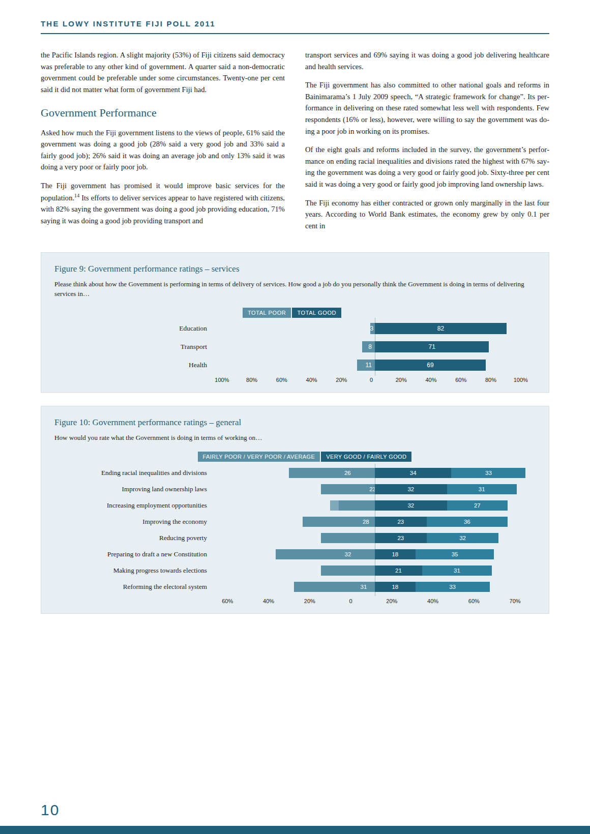The Lowy Institute Fiji Poll 2011
the Pacific Islands region. A slight majority (53%) of Fiji citizens said democracy was preferable to any other kind of government. A quarter said a non-democratic government could be preferable under some circumstances. Twenty-one per cent said it did not matter what form of government Fiji had.
Government Performance
Asked how much the Fiji government listens to the views of people, 61% said the government was doing a good job (28% said a very good job and 33% said a fairly good job); 26% said it was doing an average job and only 13% said it was doing a very poor or fairly poor job.
The Fiji government has promised it would improve basic services for the population.14 Its efforts to deliver services appear to have registered with citizens, with 82% saying the government was doing a good job providing education, 71% saying it was doing a good job providing transport and
transport services and 69% saying it was doing a good job delivering healthcare and health services.
The Fiji government has also committed to other national goals and reforms in Bainimarama’s 1 July 2009 speech, “A strategic framework for change”. Its performance in delivering on these rated somewhat less well with respondents. Few respondents (16% or less), however, were willing to say the government was doing a poor job in working on its promises.
Of the eight goals and reforms included in the survey, the government’s performance on ending racial inequalities and divisions rated the highest with 67% saying the government was doing a very good or fairly good job. Sixty-three per cent said it was doing a very good or fairly good job improving land ownership laws.
The Fiji economy has either contracted or grown only marginally in the last four years. According to World Bank estimates, the economy grew by only 0.1 per cent in
Figure 9: Government performance ratings – services
Please think about how the Government is performing in terms of delivery of services. How good a job do you personally think the Government is doing in terms of delivering services in…
TOTAL POOR
TOTAL GOOD
Education
3
82
Transport
8
71
Health
11
69
100% 80% 60% 40% 20% 020% 40% 60% 80% 100%
Figure 10: Government performance ratings – general
How would you rate what the Government is doing in terms of working on…
FAIRLY POOR / VERY POOR / AVERAGE
VERY GOOD / FAIRLY GOOD
Ending racial inequalities and divisions
4
3
26
34
33
Improving land ownership laws
6
5
23
32
31
Increasing employment opportunities
10
6
24
32
27
Improving the economy
6
6
28
23
36
Reducing poverty
9
7
28
23
32
Preparing to draft a new Constitution
6
4
32
18
35
Making progress towards elections
8
8
28
21
31
Reforming the electoral system
8
5
31
18
33
60% 40% 20% 020% 40% 60% 70%
10